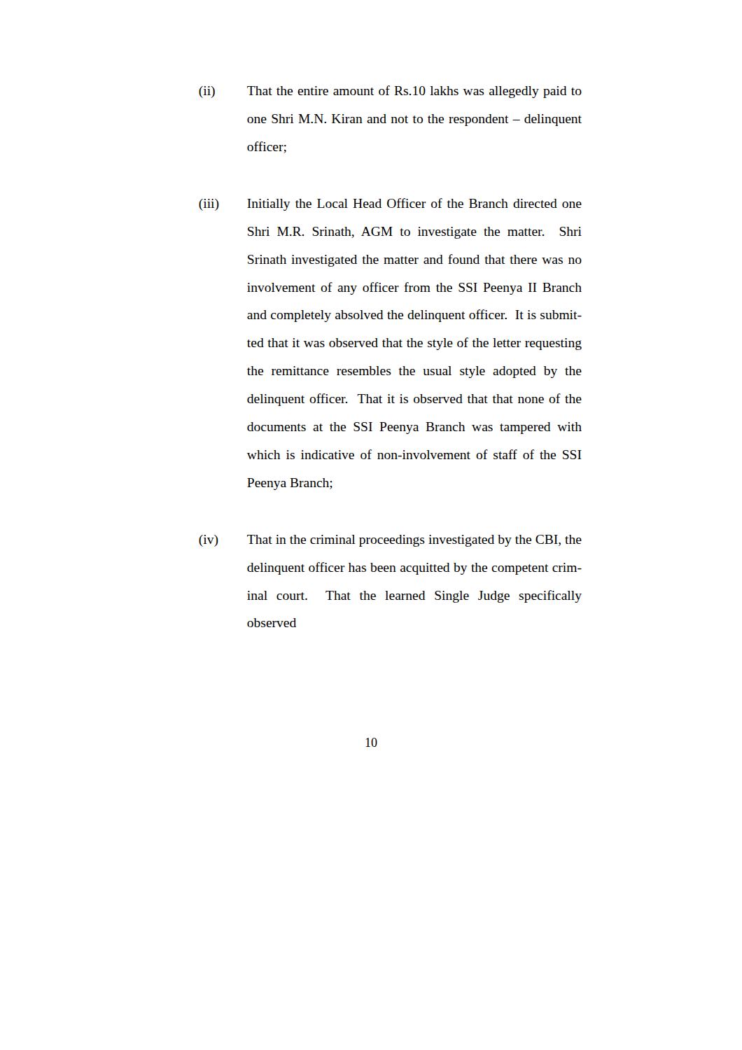(ii)
That the entire amount of Rs.10 lakhs was allegedly paid to one Shri M.N. Kiran and not to the respondent – delinquent officer;
(iii)
Initially the Local Head Officer of the Branch directed one Shri M.R. Srinath, AGM to investigate the matter. Shri Srinath investigated the matter and found that there was no involvement of any officer from the SSI Peenya II Branch and completely absolved the delinquent officer. It is submitted that it was observed that the style of the letter requesting the remittance resembles the usual style adopted by the delinquent officer. That it is observed that that none of the documents at the SSI Peenya Branch was tampered with which is indicative of non-involvement of staff of the SSI Peenya Branch;
(iv)
That in the criminal proceedings investigated by the CBI, the delinquent officer has been acquitted by the competent criminal court. That the learned Single Judge specifically observed
10